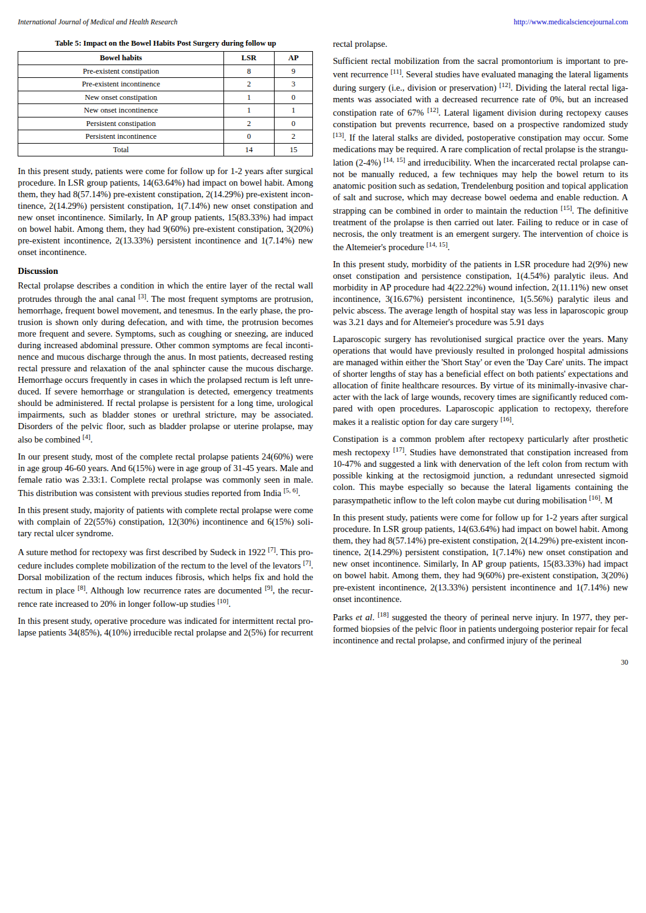International Journal of Medical and Health Research http://www.medicalsciencejournal.com
Table 5: Impact on the Bowel Habits Post Surgery during follow up
| Bowel habits | LSR | AP |
| --- | --- | --- |
| Pre-existent constipation | 8 | 9 |
| Pre-existent incontinence | 2 | 3 |
| New onset constipation | 1 | 0 |
| New onset incontinence | 1 | 1 |
| Persistent constipation | 2 | 0 |
| Persistent incontinence | 0 | 2 |
| Total | 14 | 15 |
In this present study, patients were come for follow up for 1-2 years after surgical procedure. In LSR group patients, 14(63.64%) had impact on bowel habit. Among them, they had 8(57.14%) pre-existent constipation, 2(14.29%) pre-existent incontinence, 2(14.29%) persistent constipation, 1(7.14%) new onset constipation and new onset incontinence. Similarly, In AP group patients, 15(83.33%) had impact on bowel habit. Among them, they had 9(60%) pre-existent constipation, 3(20%) pre-existent incontinence, 2(13.33%) persistent incontinence and 1(7.14%) new onset incontinence.
Discussion
Rectal prolapse describes a condition in which the entire layer of the rectal wall protrudes through the anal canal [3]. The most frequent symptoms are protrusion, hemorrhage, frequent bowel movement, and tenesmus. In the early phase, the protrusion is shown only during defecation, and with time, the protrusion becomes more frequent and severe. Symptoms, such as coughing or sneezing, are induced during increased abdominal pressure. Other common symptoms are fecal incontinence and mucous discharge through the anus. In most patients, decreased resting rectal pressure and relaxation of the anal sphincter cause the mucous discharge. Hemorrhage occurs frequently in cases in which the prolapsed rectum is left unreduced. If severe hemorrhage or strangulation is detected, emergency treatments should be administered. If rectal prolapse is persistent for a long time, urological impairments, such as bladder stones or urethral stricture, may be associated. Disorders of the pelvic floor, such as bladder prolapse or uterine prolapse, may also be combined [4].
In our present study, most of the complete rectal prolapse patients 24(60%) were in age group 46-60 years. And 6(15%) were in age group of 31-45 years. Male and female ratio was 2.33:1. Complete rectal prolapse was commonly seen in male. This distribution was consistent with previous studies reported from India [5, 6].
In this present study, majority of patients with complete rectal prolapse were come with complain of 22(55%) constipation, 12(30%) incontinence and 6(15%) solitary rectal ulcer syndrome.
A suture method for rectopexy was first described by Sudeck in 1922 [7]. This procedure includes complete mobilization of the rectum to the level of the levators [7]. Dorsal mobilization of the rectum induces fibrosis, which helps fix and hold the rectum in place [8]. Although low recurrence rates are documented [9], the recurrence rate increased to 20% in longer follow-up studies [10].
In this present study, operative procedure was indicated for intermittent rectal prolapse patients 34(85%), 4(10%) irreducible rectal prolapse and 2(5%) for recurrent rectal prolapse.
Sufficient rectal mobilization from the sacral promontorium is important to prevent recurrence [11]. Several studies have evaluated managing the lateral ligaments during surgery (i.e., division or preservation) [12]. Dividing the lateral rectal ligaments was associated with a decreased recurrence rate of 0%, but an increased constipation rate of 67% [12]. Lateral ligament division during rectopexy causes constipation but prevents recurrence, based on a prospective randomized study [13]. If the lateral stalks are divided, postoperative constipation may occur. Some medications may be required. A rare complication of rectal prolapse is the strangulation (2-4%) [14, 15] and irreducibility. When the incarcerated rectal prolapse cannot be manually reduced, a few techniques may help the bowel return to its anatomic position such as sedation, Trendelenburg position and topical application of salt and sucrose, which may decrease bowel oedema and enable reduction. A strapping can be combined in order to maintain the reduction [15]. The definitive treatment of the prolapse is then carried out later. Failing to reduce or in case of necrosis, the only treatment is an emergent surgery. The intervention of choice is the Altemeier's procedure [14, 15].
In this present study, morbidity of the patients in LSR procedure had 2(9%) new onset constipation and persistence constipation, 1(4.54%) paralytic ileus. And morbidity in AP procedure had 4(22.22%) wound infection, 2(11.11%) new onset incontinence, 3(16.67%) persistent incontinence, 1(5.56%) paralytic ileus and pelvic abscess. The average length of hospital stay was less in laparoscopic group was 3.21 days and for Altemeier's procedure was 5.91 days
Laparoscopic surgery has revolutionised surgical practice over the years. Many operations that would have previously resulted in prolonged hospital admissions are managed within either the 'Short Stay' or even the 'Day Care' units. The impact of shorter lengths of stay has a beneficial effect on both patients' expectations and allocation of finite healthcare resources. By virtue of its minimally-invasive character with the lack of large wounds, recovery times are significantly reduced compared with open procedures. Laparoscopic application to rectopexy, therefore makes it a realistic option for day care surgery [16].
Constipation is a common problem after rectopexy particularly after prosthetic mesh rectopexy [17]. Studies have demonstrated that constipation increased from 10-47% and suggested a link with denervation of the left colon from rectum with possible kinking at the rectosigmoid junction, a redundant unresected sigmoid colon. This maybe especially so because the lateral ligaments containing the parasympathetic inflow to the left colon maybe cut during mobilisation [16]. M
In this present study, patients were come for follow up for 1-2 years after surgical procedure. In LSR group patients, 14(63.64%) had impact on bowel habit. Among them, they had 8(57.14%) pre-existent constipation, 2(14.29%) pre-existent incontinence, 2(14.29%) persistent constipation, 1(7.14%) new onset constipation and new onset incontinence. Similarly, In AP group patients, 15(83.33%) had impact on bowel habit. Among them, they had 9(60%) pre-existent constipation, 3(20%) pre-existent incontinence, 2(13.33%) persistent incontinence and 1(7.14%) new onset incontinence.
Parks et al. [18] suggested the theory of perineal nerve injury. In 1977, they performed biopsies of the pelvic floor in patients undergoing posterior repair for fecal incontinence and rectal prolapse, and confirmed injury of the perineal
30